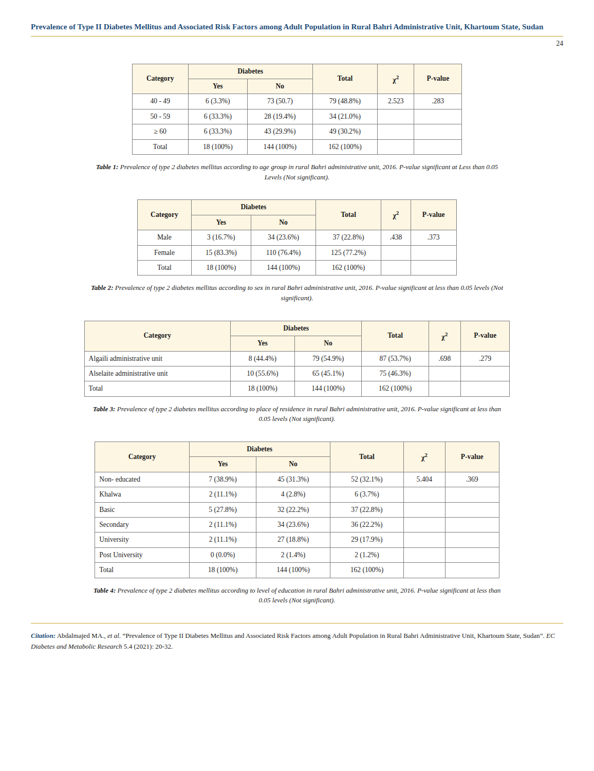Prevalence of Type II Diabetes Mellitus and Associated Risk Factors among Adult Population in Rural Bahri Administrative Unit, Khartoum State, Sudan
24
| Category | Diabetes | Total | χ 2 | P-value |
| --- | --- | --- | --- | --- |
| Yes | No |
| 40 - 49 | 6 (3.3%) | 73 (50.7) | 79 (48.8%) | 2.523 | .283 |
| 50 - 59 | 6 (33.3%) | 28 (19.4%) | 34 (21.0%) | | |
| ≥ 60 | 6 (33.3%) | 43 (29.9%) | 49 (30.2%) | | |
| Total | 18 (100%) | 144 (100%) | 162 (100%) | | |
Table 1: Prevalence of type 2 diabetes mellitus according to age group in rural Bahri administrative unit, 2016. P-value significant at Less than 0.05 Levels (Not significant).
| Category | Diabetes | Total | χ 2 | P-value |
| --- | --- | --- | --- | --- |
| Yes | No |
| Male | 3 (16.7%) | 34 (23.6%) | 37 (22.8%) | .438 | .373 |
| Female | 15 (83.3%) | 110 (76.4%) | 125 (77.2%) | | |
| Total | 18 (100%) | 144 (100%) | 162 (100%) | | |
Table 2: Prevalence of type 2 diabetes mellitus according to sex in rural Bahri administrative unit, 2016. P-value significant at less than 0.05 levels (Not significant).
| Category | Diabetes | Total | χ 2 | P-value |
| --- | --- | --- | --- | --- |
| Yes | No |
| Algaili administrative unit | 8 (44.4%) | 79 (54.9%) | 87 (53.7%) | .698 | .279 |
| Alselaite administrative unit | 10 (55.6%) | 65 (45.1%) | 75 (46.3%) | | |
| Total | 18 (100%) | 144 (100%) | 162 (100%) | | |
Table 3: Prevalence of type 2 diabetes mellitus according to place of residence in rural Bahri administrative unit, 2016. P-value significant at less than 0.05 levels (Not significant).
| Category | Diabetes | Total | χ 2 | P-value |
| --- | --- | --- | --- | --- |
| Yes | No |
| Non- educated | 7 (38.9%) | 45 (31.3%) | 52 (32.1%) | 5.404 | .369 |
| Khalwa | 2 (11.1%) | 4 (2.8%) | 6 (3.7%) | | |
| Basic | 5 (27.8%) | 32 (22.2%) | 37 (22.8%) | | |
| Secondary | 2 (11.1%) | 34 (23.6%) | 36 (22.2%) | | |
| University | 2 (11.1%) | 27 (18.8%) | 29 (17.9%) | | |
| Post University | 0 (0.0%) | 2 (1.4%) | 2 (1.2%) | | |
| Total | 18 (100%) | 144 (100%) | 162 (100%) | | |
Table 4: Prevalence of type 2 diabetes mellitus according to level of education in rural Bahri administrative unit, 2016. P-value significant at less than 0.05 levels (Not significant).
Citation: Abdalmajed MA., et al. “Prevalence of Type II Diabetes Mellitus and Associated Risk Factors among Adult Population in Rural Bahri Administrative Unit, Khartoum State, Sudan”. EC Diabetes and Metabolic Research 5.4 (2021): 20-32.